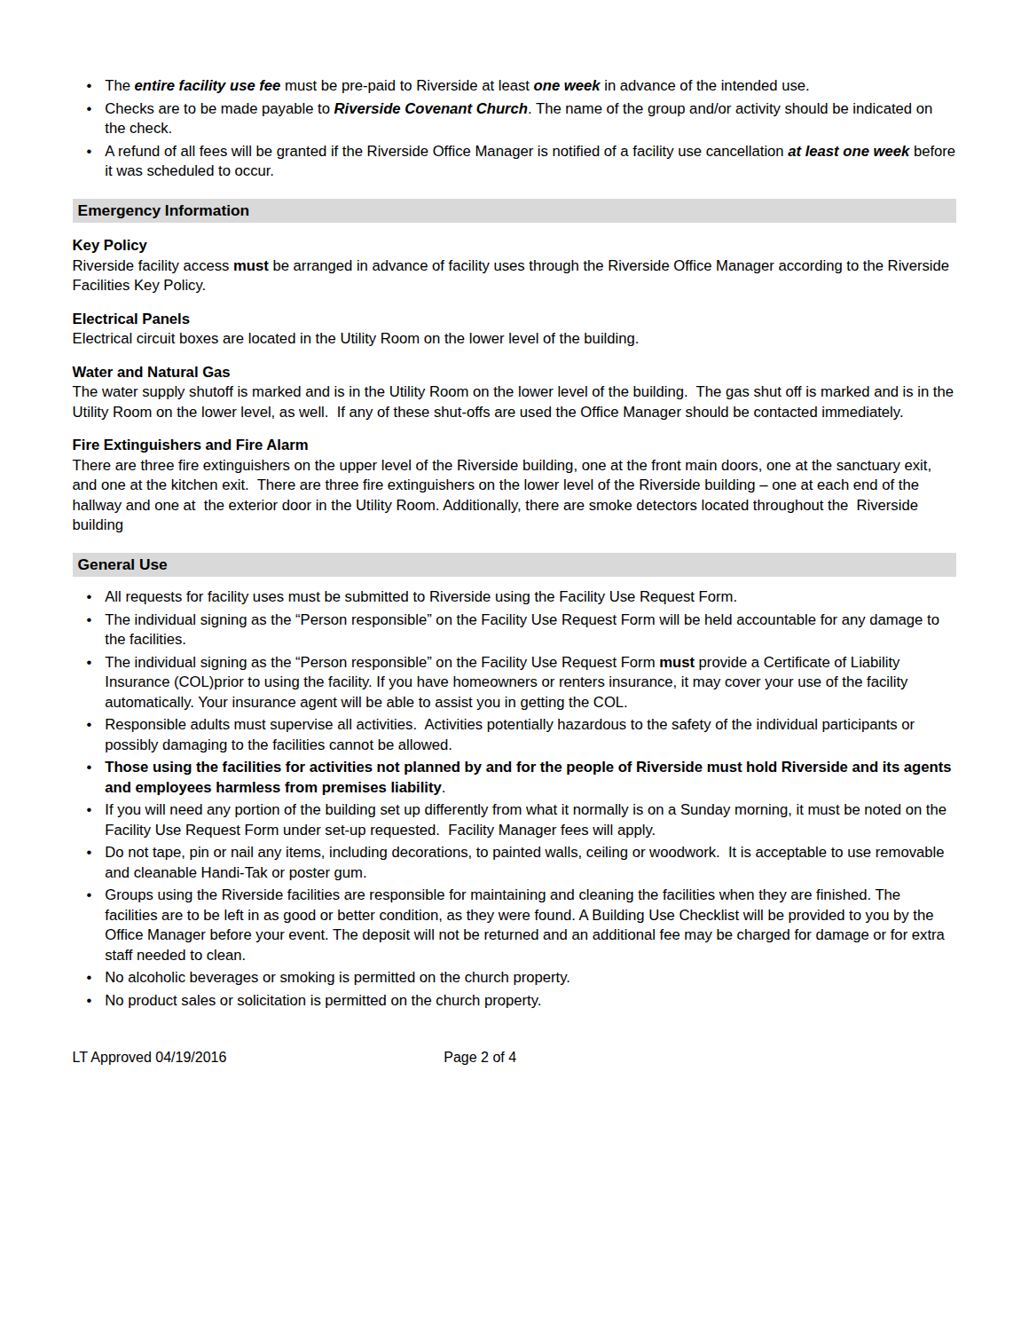The entire facility use fee must be pre-paid to Riverside at least one week in advance of the intended use.
Checks are to be made payable to Riverside Covenant Church. The name of the group and/or activity should be indicated on the check.
A refund of all fees will be granted if the Riverside Office Manager is notified of a facility use cancellation at least one week before it was scheduled to occur.
Emergency Information
Key Policy
Riverside facility access must be arranged in advance of facility uses through the Riverside Office Manager according to the Riverside Facilities Key Policy.
Electrical Panels
Electrical circuit boxes are located in the Utility Room on the lower level of the building.
Water and Natural Gas
The water supply shutoff is marked and is in the Utility Room on the lower level of the building. The gas shut off is marked and is in the Utility Room on the lower level, as well. If any of these shut-offs are used the Office Manager should be contacted immediately.
Fire Extinguishers and Fire Alarm
There are three fire extinguishers on the upper level of the Riverside building, one at the front main doors, one at the sanctuary exit, and one at the kitchen exit. There are three fire extinguishers on the lower level of the Riverside building – one at each end of the hallway and one at the exterior door in the Utility Room. Additionally, there are smoke detectors located throughout the Riverside building
General Use
All requests for facility uses must be submitted to Riverside using the Facility Use Request Form.
The individual signing as the “Person responsible” on the Facility Use Request Form will be held accountable for any damage to the facilities.
The individual signing as the “Person responsible” on the Facility Use Request Form must provide a Certificate of Liability Insurance (COL)prior to using the facility. If you have homeowners or renters insurance, it may cover your use of the facility automatically. Your insurance agent will be able to assist you in getting the COL.
Responsible adults must supervise all activities. Activities potentially hazardous to the safety of the individual participants or possibly damaging to the facilities cannot be allowed.
Those using the facilities for activities not planned by and for the people of Riverside must hold Riverside and its agents and employees harmless from premises liability.
If you will need any portion of the building set up differently from what it normally is on a Sunday morning, it must be noted on the Facility Use Request Form under set-up requested. Facility Manager fees will apply.
Do not tape, pin or nail any items, including decorations, to painted walls, ceiling or woodwork. It is acceptable to use removable and cleanable Handi-Tak or poster gum.
Groups using the Riverside facilities are responsible for maintaining and cleaning the facilities when they are finished. The facilities are to be left in as good or better condition, as they were found. A Building Use Checklist will be provided to you by the Office Manager before your event. The deposit will not be returned and an additional fee may be charged for damage or for extra staff needed to clean.
No alcoholic beverages or smoking is permitted on the church property.
No product sales or solicitation is permitted on the church property.
LT Approved 04/19/2016
Page 2 of 4